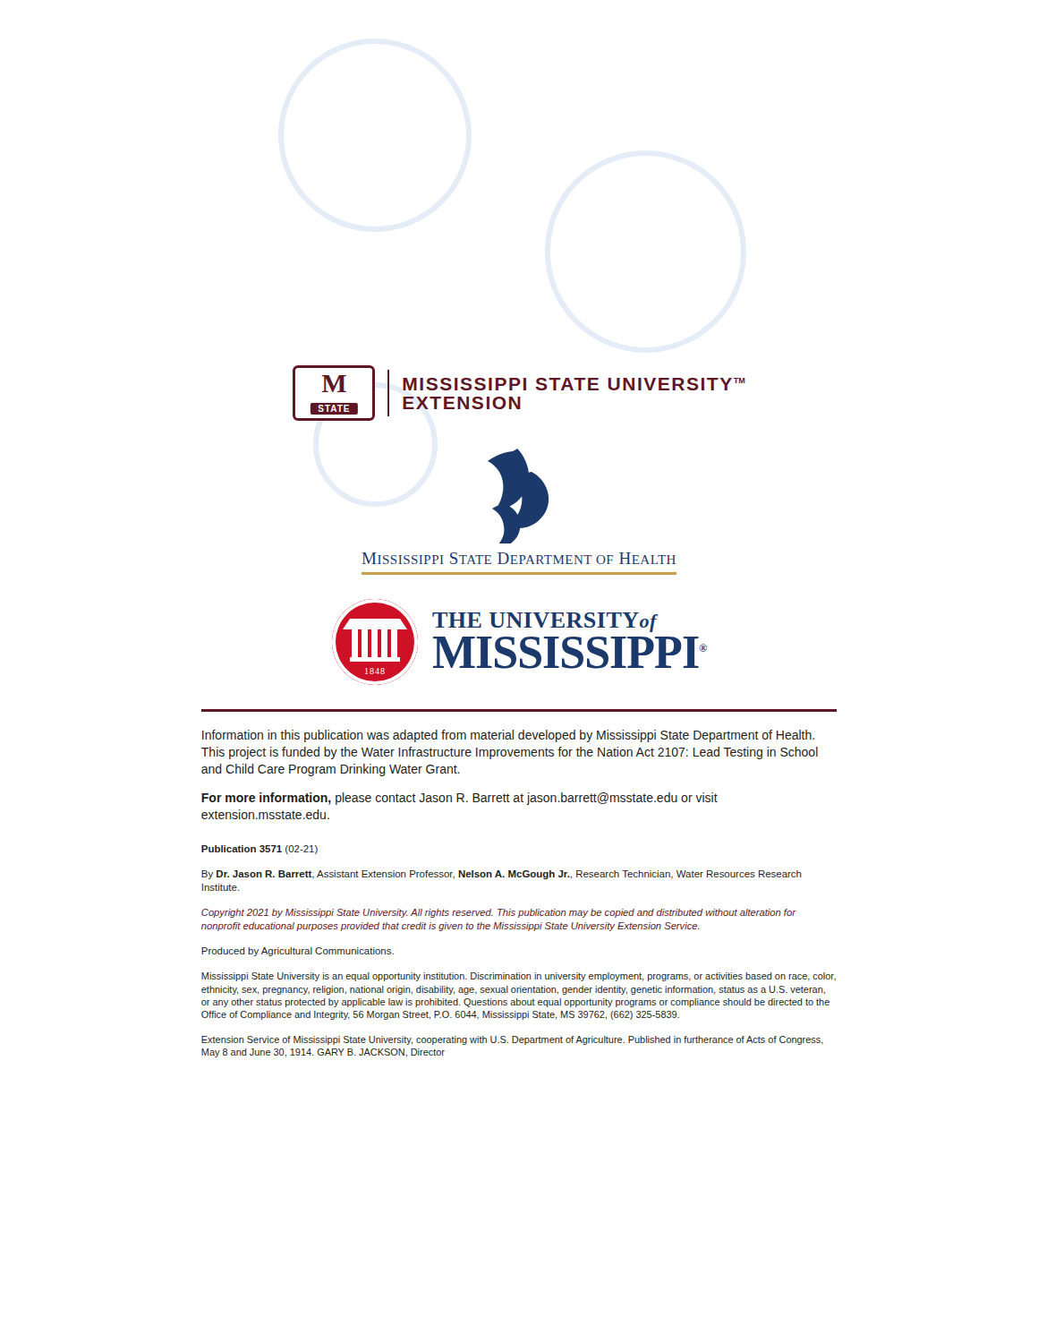M STATE
MISSISSIPPI STATE UNIVERSITYTM
EXTENSION
MISSISSIPPI STATE DEPARTMENT OF HEALTH
1848
THE UNIVERSITYof
MISSISSIPPI®
Information in this publication was adapted from material developed by Mississippi State Department of Health.
This project is funded by the Water Infrastructure Improvements for the Nation Act 2107: Lead Testing in School and Child Care Program Drinking Water Grant.
For more information, please contact Jason R. Barrett at jason.barrett@msstate.edu or visit extension.msstate.edu.
Publication 3571 (02-21)
By Dr. Jason R. Barrett, Assistant Extension Professor, Nelson A. McGough Jr., Research Technician, Water Resources Research Institute.
Copyright 2021 by Mississippi State University. All rights reserved. This publication may be copied and distributed without alteration for nonprofit educational purposes provided that credit is given to the Mississippi State University Extension Service.
Produced by Agricultural Communications.
Mississippi State University is an equal opportunity institution. Discrimination in university employment, programs, or activities based on race, color, ethnicity, sex, pregnancy, religion, national origin, disability, age, sexual orientation, gender identity, genetic information, status as a U.S. veteran, or any other status protected by applicable law is prohibited. Questions about equal opportunity programs or compliance should be directed to the Office of Compliance and Integrity, 56 Morgan Street, P.O. 6044, Mississippi State, MS 39762, (662) 325-5839.
Extension Service of Mississippi State University, cooperating with U.S. Department of Agriculture. Published in furtherance of Acts of Congress, May 8 and June 30, 1914. GARY B. JACKSON, Director